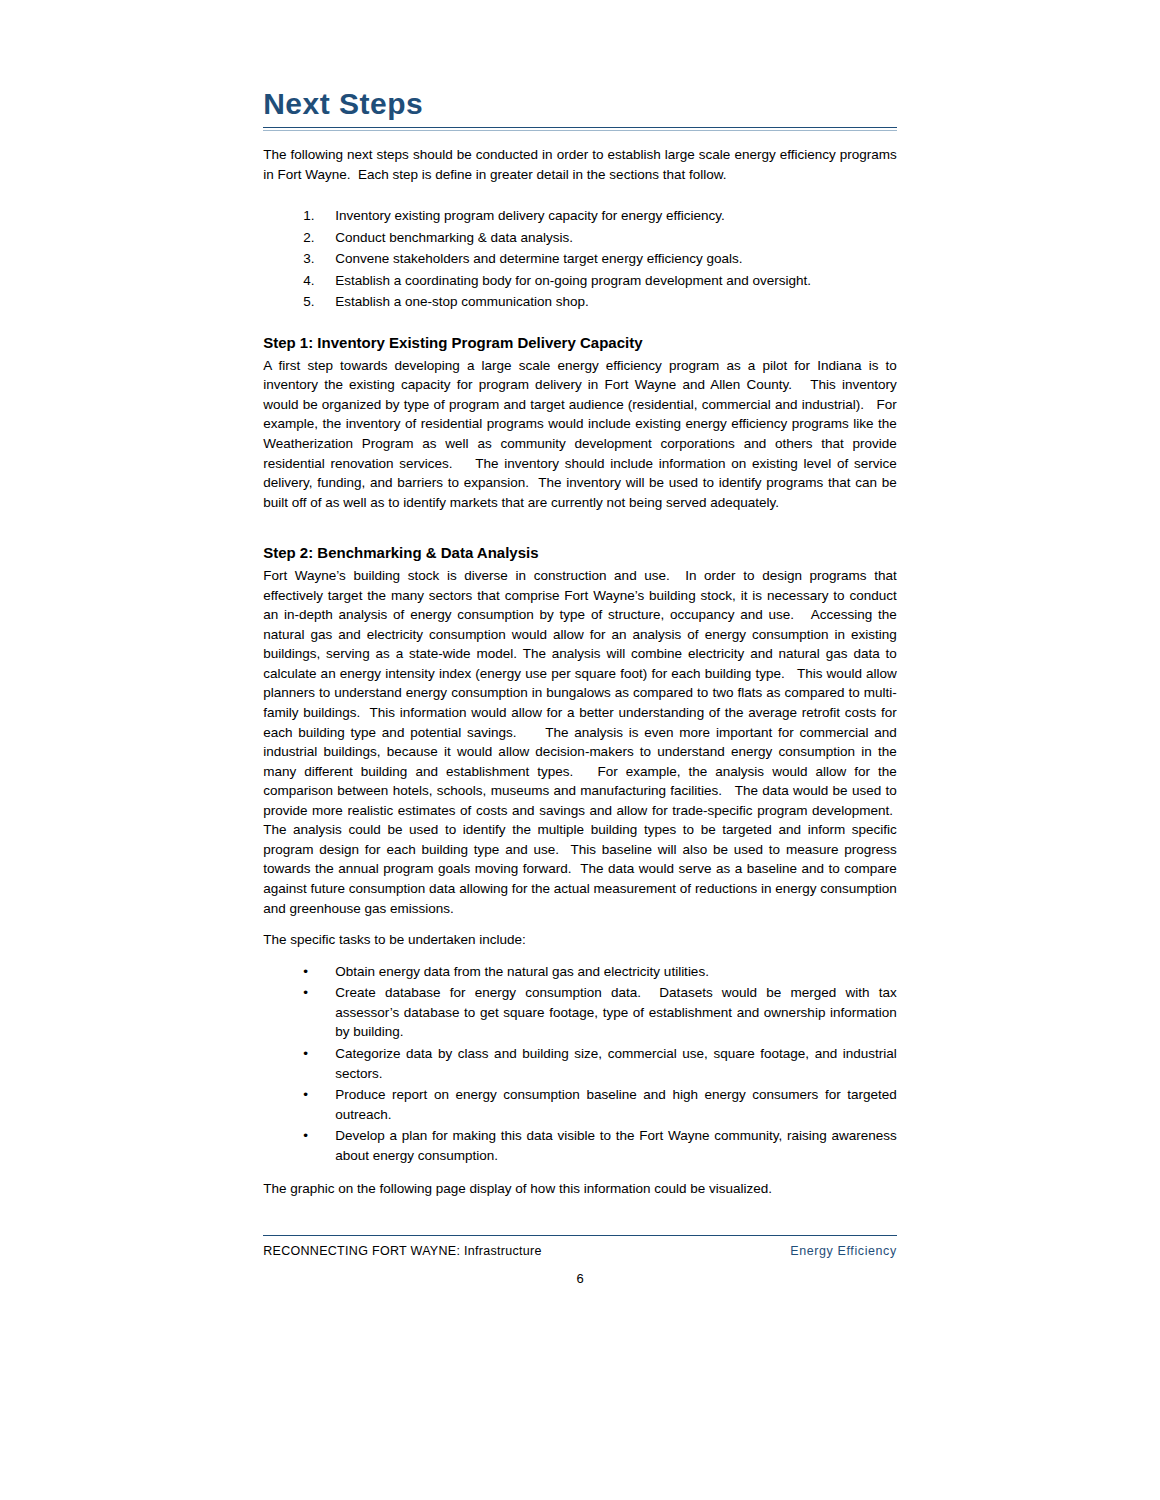Next Steps
The following next steps should be conducted in order to establish large scale energy efficiency programs in Fort Wayne. Each step is define in greater detail in the sections that follow.
Inventory existing program delivery capacity for energy efficiency.
Conduct benchmarking & data analysis.
Convene stakeholders and determine target energy efficiency goals.
Establish a coordinating body for on-going program development and oversight.
Establish a one-stop communication shop.
Step 1: Inventory Existing Program Delivery Capacity
A first step towards developing a large scale energy efficiency program as a pilot for Indiana is to inventory the existing capacity for program delivery in Fort Wayne and Allen County. This inventory would be organized by type of program and target audience (residential, commercial and industrial). For example, the inventory of residential programs would include existing energy efficiency programs like the Weatherization Program as well as community development corporations and others that provide residential renovation services. The inventory should include information on existing level of service delivery, funding, and barriers to expansion. The inventory will be used to identify programs that can be built off of as well as to identify markets that are currently not being served adequately.
Step 2: Benchmarking & Data Analysis
Fort Wayne’s building stock is diverse in construction and use. In order to design programs that effectively target the many sectors that comprise Fort Wayne’s building stock, it is necessary to conduct an in-depth analysis of energy consumption by type of structure, occupancy and use. Accessing the natural gas and electricity consumption would allow for an analysis of energy consumption in existing buildings, serving as a state-wide model. The analysis will combine electricity and natural gas data to calculate an energy intensity index (energy use per square foot) for each building type. This would allow planners to understand energy consumption in bungalows as compared to two flats as compared to multi-family buildings. This information would allow for a better understanding of the average retrofit costs for each building type and potential savings. The analysis is even more important for commercial and industrial buildings, because it would allow decision-makers to understand energy consumption in the many different building and establishment types. For example, the analysis would allow for the comparison between hotels, schools, museums and manufacturing facilities. The data would be used to provide more realistic estimates of costs and savings and allow for trade-specific program development. The analysis could be used to identify the multiple building types to be targeted and inform specific program design for each building type and use. This baseline will also be used to measure progress towards the annual program goals moving forward. The data would serve as a baseline and to compare against future consumption data allowing for the actual measurement of reductions in energy consumption and greenhouse gas emissions.
The specific tasks to be undertaken include:
Obtain energy data from the natural gas and electricity utilities.
Create database for energy consumption data. Datasets would be merged with tax assessor’s database to get square footage, type of establishment and ownership information by building.
Categorize data by class and building size, commercial use, square footage, and industrial sectors.
Produce report on energy consumption baseline and high energy consumers for targeted outreach.
Develop a plan for making this data visible to the Fort Wayne community, raising awareness about energy consumption.
The graphic on the following page display of how this information could be visualized.
RECONNECTING FORT WAYNE: Infrastructure
Energy Efficiency
6